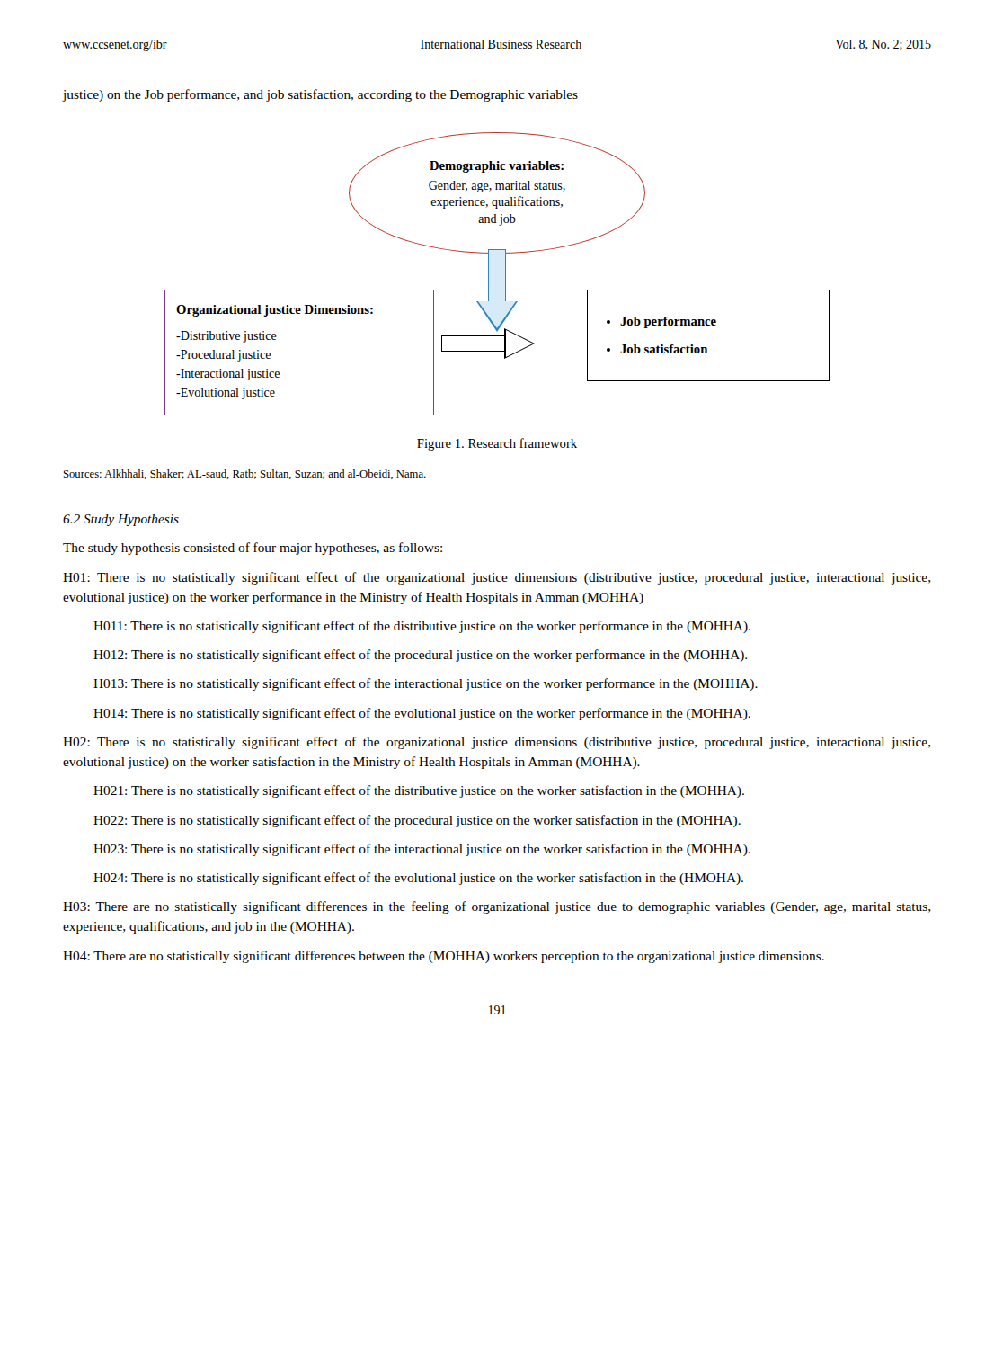www.ccsenet.org/ibr
International Business Research
Vol. 8, No. 2; 2015
justice) on the Job performance, and job satisfaction, according to the Demographic variables
Demographic variables:
Gender, age, marital status,
experience, qualifications,
and job
Organizational justice Dimensions:
-Distributive justice
-Procedural justice
-Interactional justice
-Evolutional justice
Job performance
Job satisfaction
Figure 1. Research framework
Sources: Alkhhali, Shaker; AL-saud, Ratb; Sultan, Suzan; and al-Obeidi, Nama.
6.2 Study Hypothesis
The study hypothesis consisted of four major hypotheses, as follows:
H01: There is no statistically significant effect of the organizational justice dimensions (distributive justice, procedural justice, interactional justice, evolutional justice) on the worker performance in the Ministry of Health Hospitals in Amman (MOHHA)
H011: There is no statistically significant effect of the distributive justice on the worker performance in the (MOHHA).
H012: There is no statistically significant effect of the procedural justice on the worker performance in the (MOHHA).
H013: There is no statistically significant effect of the interactional justice on the worker performance in the (MOHHA).
H014: There is no statistically significant effect of the evolutional justice on the worker performance in the (MOHHA).
H02: There is no statistically significant effect of the organizational justice dimensions (distributive justice, procedural justice, interactional justice, evolutional justice) on the worker satisfaction in the Ministry of Health Hospitals in Amman (MOHHA).
H021: There is no statistically significant effect of the distributive justice on the worker satisfaction in the (MOHHA).
H022: There is no statistically significant effect of the procedural justice on the worker satisfaction in the (MOHHA).
H023: There is no statistically significant effect of the interactional justice on the worker satisfaction in the (MOHHA).
H024: There is no statistically significant effect of the evolutional justice on the worker satisfaction in the (HMOHA).
H03: There are no statistically significant differences in the feeling of organizational justice due to demographic variables (Gender, age, marital status, experience, qualifications, and job in the (MOHHA).
H04: There are no statistically significant differences between the (MOHHA) workers perception to the organizational justice dimensions.
191